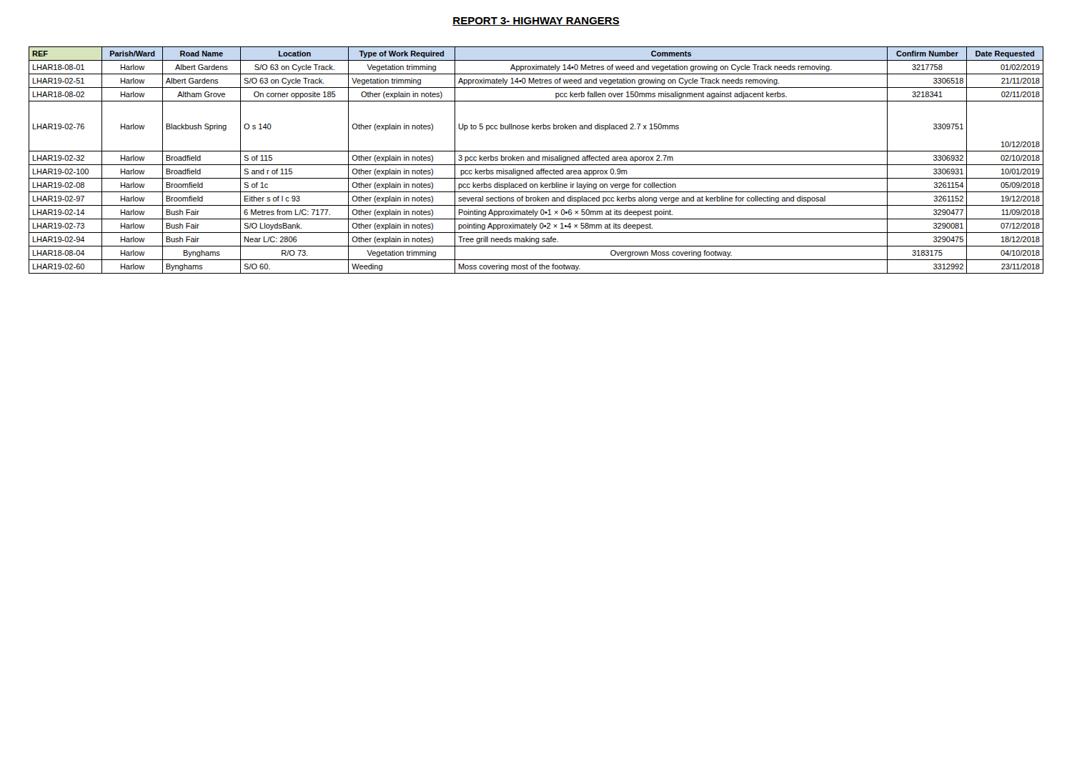REPORT 3- HIGHWAY RANGERS
| REF | Parish/Ward | Road Name | Location | Type of Work Required | Comments | Confirm Number | Date Requested |
| --- | --- | --- | --- | --- | --- | --- | --- |
| LHAR18-08-01 | Harlow | Albert Gardens | S/O 63 on Cycle Track. | Vegetation trimming | Approximately 14•0 Metres of weed and vegetation growing on Cycle Track needs removing. | 3217758 | 01/02/2019 |
| LHAR19-02-51 | Harlow | Albert Gardens | S/O 63 on Cycle Track. | Vegetation trimming | Approximately 14•0 Metres of weed and vegetation growing on Cycle Track needs removing. | 3306518 | 21/11/2018 |
| LHAR18-08-02 | Harlow | Altham Grove | On corner opposite 185 | Other (explain in notes) | pcc kerb fallen over 150mms misalignment against adjacent kerbs. | 3218341 | 02/11/2018 |
| LHAR19-02-76 | Harlow | Blackbush Spring | O s 140 | Other (explain in notes) | Up to 5 pcc bullnose kerbs broken and displaced 2.7 x 150mms | 3309751 | 10/12/2018 |
| LHAR19-02-32 | Harlow | Broadfield | S of 115 | Other (explain in notes) | 3 pcc kerbs broken and misaligned affected area aporox 2.7m | 3306932 | 02/10/2018 |
| LHAR19-02-100 | Harlow | Broadfield | S and r of 115 | Other (explain in notes) | pcc kerbs misaligned affected area approx 0.9m | 3306931 | 10/01/2019 |
| LHAR19-02-08 | Harlow | Broomfield | S of 1c | Other (explain in notes) | pcc kerbs displaced on kerbline ir laying on verge for collection | 3261154 | 05/09/2018 |
| LHAR19-02-97 | Harlow | Broomfield | Either s of l c 93 | Other (explain in notes) | several sections of broken and displaced pcc kerbs along verge and at kerbline for collecting and disposal | 3261152 | 19/12/2018 |
| LHAR19-02-14 | Harlow | Bush Fair | 6 Metres from L/C: 7177. | Other (explain in notes) | Pointing Approximately 0•1 × 0•6 × 50mm at its deepest point. | 3290477 | 11/09/2018 |
| LHAR19-02-73 | Harlow | Bush Fair | S/O LloydsBank. | Other (explain in notes) | pointing Approximately 0•2 × 1•4 × 58mm at its deepest. | 3290081 | 07/12/2018 |
| LHAR19-02-94 | Harlow | Bush Fair | Near L/C: 2806 | Other (explain in notes) | Tree grill needs making safe. | 3290475 | 18/12/2018 |
| LHAR18-08-04 | Harlow | Bynghams | R/O 73. | Vegetation trimming | Overgrown Moss covering footway. | 3183175 | 04/10/2018 |
| LHAR19-02-60 | Harlow | Bynghams | S/O 60. | Weeding | Moss covering most of the footway. | 3312992 | 23/11/2018 |